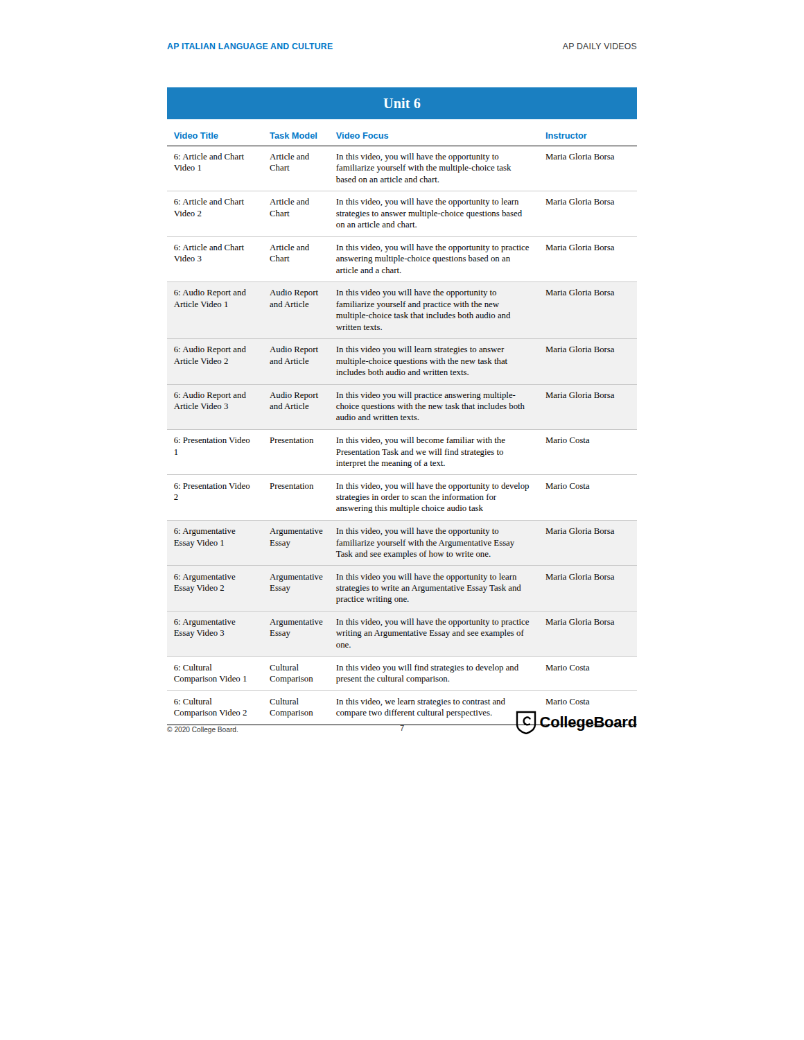AP ITALIAN LANGUAGE AND CULTURE
AP DAILY VIDEOS
Unit 6
| Video Title | Task Model | Video Focus | Instructor |
| --- | --- | --- | --- |
| 6: Article and Chart Video 1 | Article and Chart | In this video, you will have the opportunity to familiarize yourself with the multiple-choice task based on an article and chart. | Maria Gloria Borsa |
| 6: Article and Chart Video 2 | Article and Chart | In this video, you will have the opportunity to learn strategies to answer multiple-choice questions based on an article and chart. | Maria Gloria Borsa |
| 6: Article and Chart Video 3 | Article and Chart | In this video, you will have the opportunity to practice answering multiple-choice questions based on an article and a chart. | Maria Gloria Borsa |
| 6: Audio Report and Article Video 1 | Audio Report and Article | In this video you will have the opportunity to familiarize yourself and practice with the new multiple-choice task that includes both audio and written texts. | Maria Gloria Borsa |
| 6: Audio Report and Article Video 2 | Audio Report and Article | In this video you will learn strategies to answer multiple-choice questions with the new task that includes both audio and written texts. | Maria Gloria Borsa |
| 6: Audio Report and Article Video 3 | Audio Report and Article | In this video you will practice answering multiple-choice questions with the new task that includes both audio and written texts. | Maria Gloria Borsa |
| 6: Presentation Video 1 | Presentation | In this video, you will become familiar with the Presentation Task and we will find strategies to interpret the meaning of a text. | Mario Costa |
| 6: Presentation Video 2 | Presentation | In this video, you will have the opportunity to develop strategies in order to scan the information for answering this multiple choice audio task | Mario Costa |
| 6: Argumentative Essay Video 1 | Argumentative Essay | In this video, you will have the opportunity to familiarize yourself with the Argumentative Essay Task and see examples of how to write one. | Maria Gloria Borsa |
| 6: Argumentative Essay Video 2 | Argumentative Essay | In this video you will have the opportunity to learn strategies to write an Argumentative Essay Task and practice writing one. | Maria Gloria Borsa |
| 6: Argumentative Essay Video 3 | Argumentative Essay | In this video, you will have the opportunity to practice writing an Argumentative Essay and see examples of one. | Maria Gloria Borsa |
| 6: Cultural Comparison Video 1 | Cultural Comparison | In this video you will find strategies to develop and present the cultural comparison. | Mario Costa |
| 6: Cultural Comparison Video 2 | Cultural Comparison | In this video, we learn strategies to contrast and compare two different cultural perspectives. | Mario Costa |
© 2020 College Board.
7
CollegeBoard